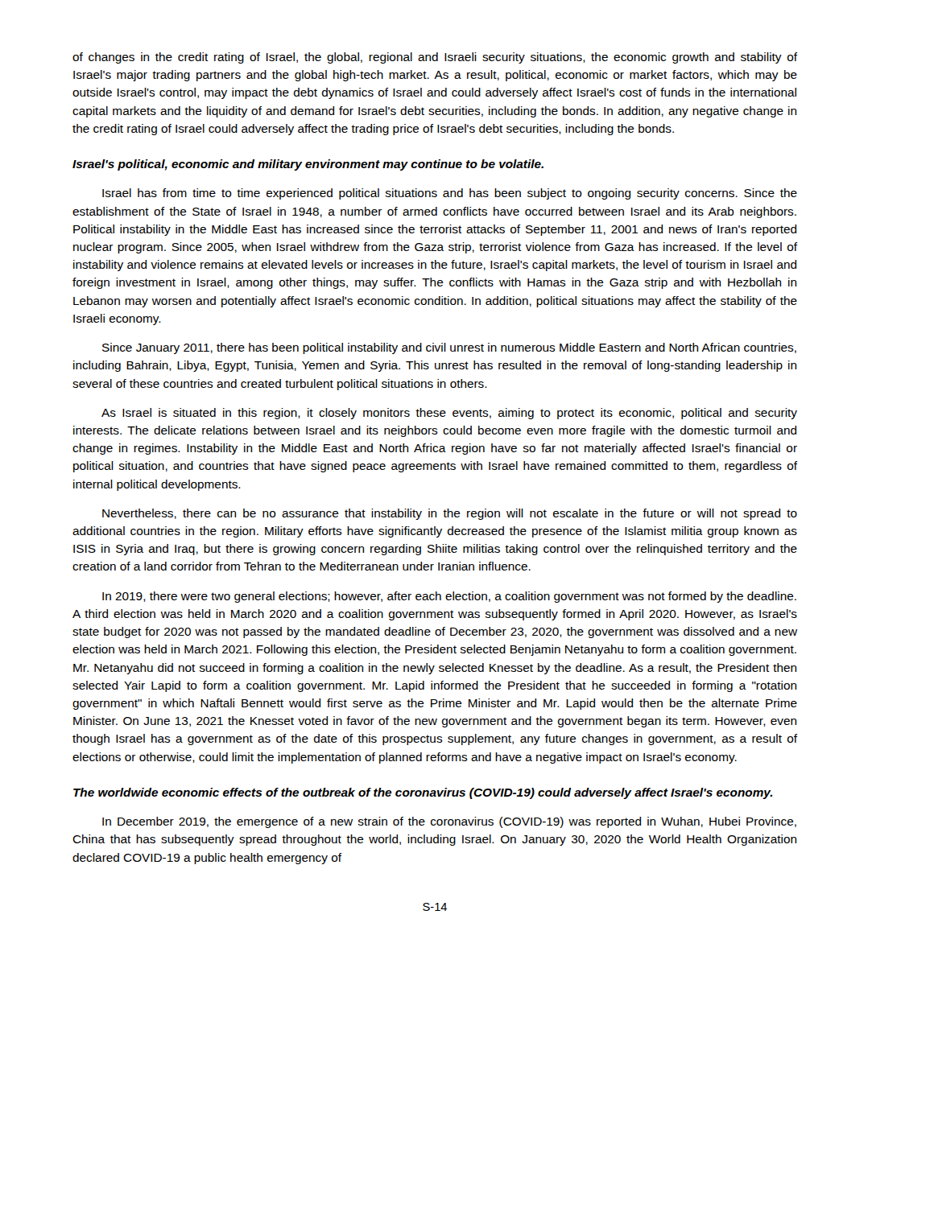of changes in the credit rating of Israel, the global, regional and Israeli security situations, the economic growth and stability of Israel's major trading partners and the global high-tech market. As a result, political, economic or market factors, which may be outside Israel's control, may impact the debt dynamics of Israel and could adversely affect Israel's cost of funds in the international capital markets and the liquidity of and demand for Israel's debt securities, including the bonds. In addition, any negative change in the credit rating of Israel could adversely affect the trading price of Israel's debt securities, including the bonds.
Israel's political, economic and military environment may continue to be volatile.
Israel has from time to time experienced political situations and has been subject to ongoing security concerns. Since the establishment of the State of Israel in 1948, a number of armed conflicts have occurred between Israel and its Arab neighbors. Political instability in the Middle East has increased since the terrorist attacks of September 11, 2001 and news of Iran's reported nuclear program. Since 2005, when Israel withdrew from the Gaza strip, terrorist violence from Gaza has increased. If the level of instability and violence remains at elevated levels or increases in the future, Israel's capital markets, the level of tourism in Israel and foreign investment in Israel, among other things, may suffer. The conflicts with Hamas in the Gaza strip and with Hezbollah in Lebanon may worsen and potentially affect Israel's economic condition. In addition, political situations may affect the stability of the Israeli economy.
Since January 2011, there has been political instability and civil unrest in numerous Middle Eastern and North African countries, including Bahrain, Libya, Egypt, Tunisia, Yemen and Syria. This unrest has resulted in the removal of long-standing leadership in several of these countries and created turbulent political situations in others.
As Israel is situated in this region, it closely monitors these events, aiming to protect its economic, political and security interests. The delicate relations between Israel and its neighbors could become even more fragile with the domestic turmoil and change in regimes. Instability in the Middle East and North Africa region have so far not materially affected Israel's financial or political situation, and countries that have signed peace agreements with Israel have remained committed to them, regardless of internal political developments.
Nevertheless, there can be no assurance that instability in the region will not escalate in the future or will not spread to additional countries in the region. Military efforts have significantly decreased the presence of the Islamist militia group known as ISIS in Syria and Iraq, but there is growing concern regarding Shiite militias taking control over the relinquished territory and the creation of a land corridor from Tehran to the Mediterranean under Iranian influence.
In 2019, there were two general elections; however, after each election, a coalition government was not formed by the deadline. A third election was held in March 2020 and a coalition government was subsequently formed in April 2020. However, as Israel's state budget for 2020 was not passed by the mandated deadline of December 23, 2020, the government was dissolved and a new election was held in March 2021. Following this election, the President selected Benjamin Netanyahu to form a coalition government. Mr. Netanyahu did not succeed in forming a coalition in the newly selected Knesset by the deadline. As a result, the President then selected Yair Lapid to form a coalition government. Mr. Lapid informed the President that he succeeded in forming a "rotation government" in which Naftali Bennett would first serve as the Prime Minister and Mr. Lapid would then be the alternate Prime Minister. On June 13, 2021 the Knesset voted in favor of the new government and the government began its term. However, even though Israel has a government as of the date of this prospectus supplement, any future changes in government, as a result of elections or otherwise, could limit the implementation of planned reforms and have a negative impact on Israel's economy.
The worldwide economic effects of the outbreak of the coronavirus (COVID-19) could adversely affect Israel's economy.
In December 2019, the emergence of a new strain of the coronavirus (COVID-19) was reported in Wuhan, Hubei Province, China that has subsequently spread throughout the world, including Israel. On January 30, 2020 the World Health Organization declared COVID-19 a public health emergency of
S-14